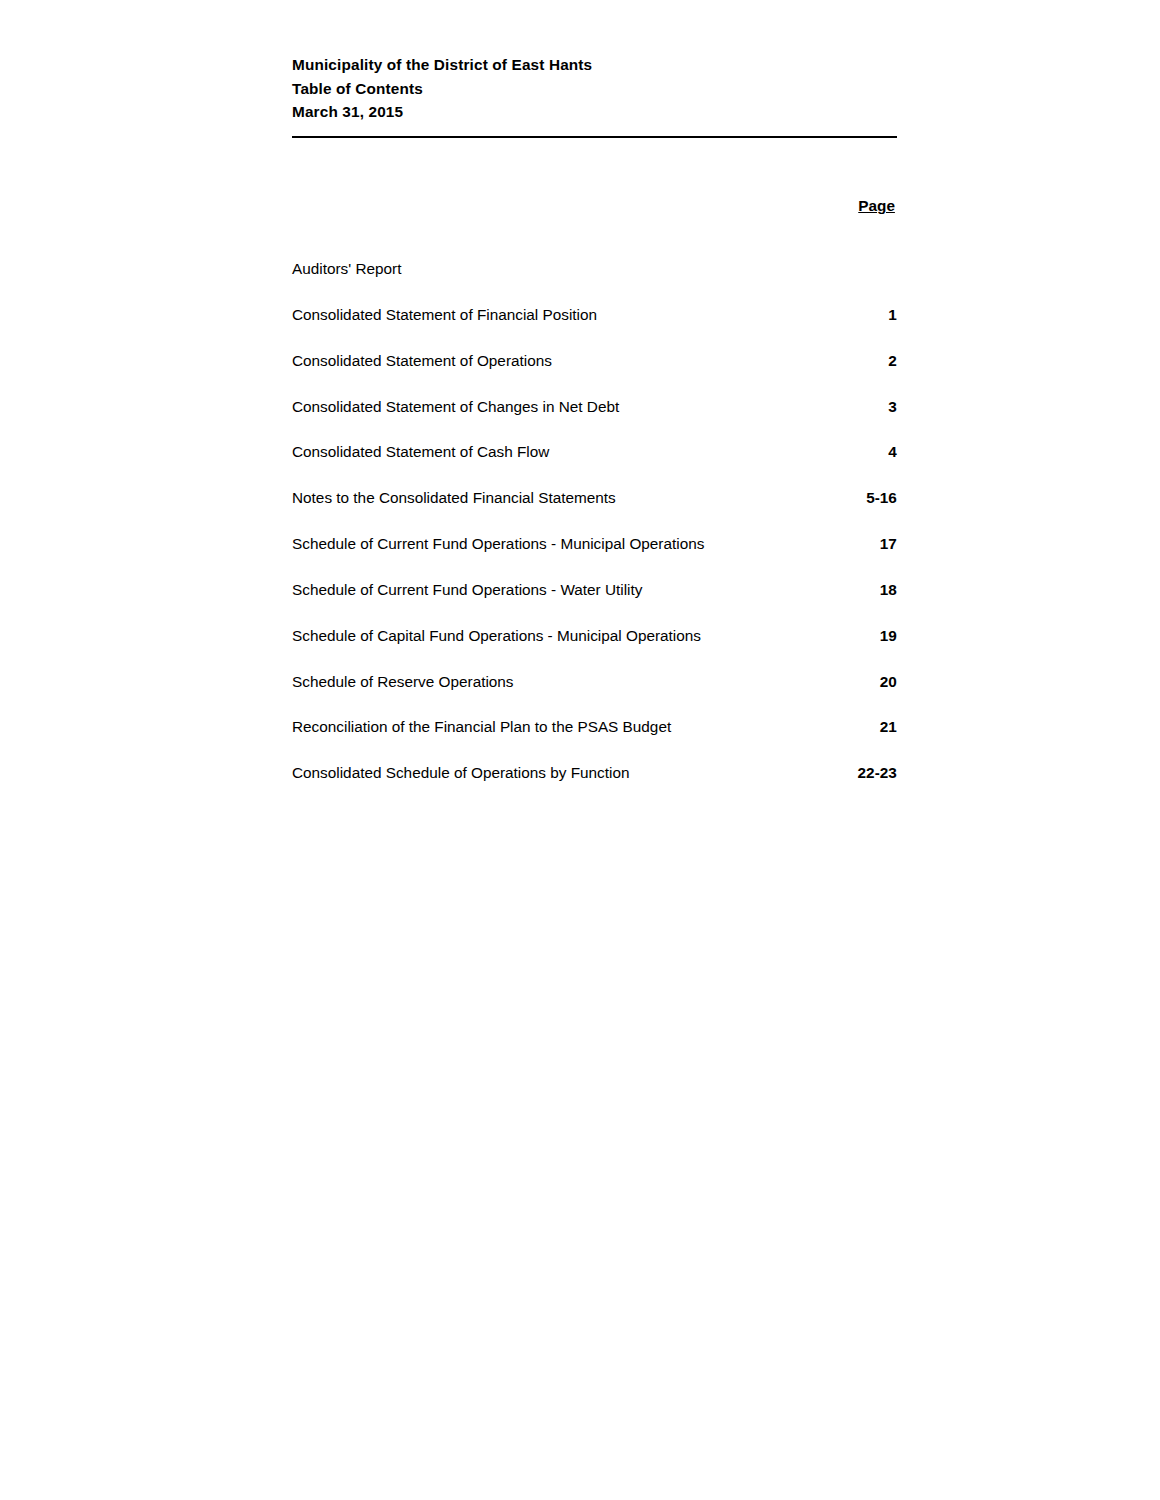Municipality of the District of East Hants
Table of Contents
March 31, 2015
Page
| Auditors' Report | |
| Consolidated Statement of Financial Position | 1 |
| Consolidated Statement of Operations | 2 |
| Consolidated Statement of Changes in Net Debt | 3 |
| Consolidated Statement of Cash Flow | 4 |
| Notes to the Consolidated Financial Statements | 5-16 |
| Schedule of Current Fund Operations - Municipal Operations | 17 |
| Schedule of Current Fund Operations - Water Utility | 18 |
| Schedule of Capital Fund Operations - Municipal Operations | 19 |
| Schedule of Reserve Operations | 20 |
| Reconciliation of the Financial Plan to the PSAS Budget | 21 |
| Consolidated Schedule of Operations by Function | 22-23 |